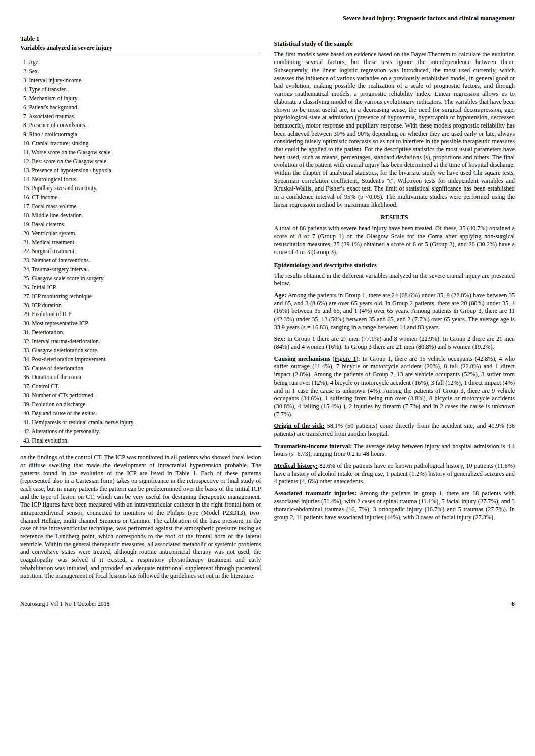Severe head injury: Prognostic factors and clinical management
Table 1
Variables analyzed in severe injury
| 1. Age. |
| 2. Sex. |
| 3. Interval injury-income. |
| 4. Type of transfer. |
| 5. Mechanism of injury. |
| 6. Patient's background. |
| 7. Associated traumas. |
| 8. Presence of convulsions. |
| 9. Rino / otolicuorragia. |
| 10. Cranial fracture; sinking. |
| 11. Worse score on the Glasgow scale. |
| 12. Best score on the Glasgow scale. |
| 13. Presence of hypotension / hypoxia. |
| 14. Neurological focus. |
| 15. Pupillary size and reactivity. |
| 16. CT income. |
| 17. Focal mass volume. |
| 18. Middle line deviation. |
| 19. Basal cisterns. |
| 20. Ventricular system. |
| 21. Medical treatment. |
| 22. Surgical treatment. |
| 23. Number of interventions. |
| 24. Trauma-surgery interval. |
| 25. Glasgow scale score in surgery. |
| 26. Initial ICP. |
| 27. ICP monitoring technique |
| 28. ICP duration |
| 29. Evolution of ICP |
| 30. Most representative ICP. |
| 31. Deterioration. |
| 32. Interval trauma-deterioration. |
| 33. Glasgow deterioration score. |
| 34. Post-deterioration improvement. |
| 35. Cause of deterioration. |
| 36. Duration of the coma. |
| 37. Control CT. |
| 38. Number of CTs performed. |
| 39. Evolution on discharge. |
| 40. Day and cause of the exitus. |
| 41. Hemiparesis or residual cranial nerve injury. |
| 42. Alterations of the personality. |
| 43. Final evolution. |
on the findings of the control CT. The ICP was monitored in all patients who showed focal lesion or diffuse swelling that made the development of intracranial hypertension probable. The patterns found in the evolution of the ICP are listed in Table 1. Each of these patterns (represented also in a Cartesian form) takes on significance in the retrospective or final study of each case, but in many patients the pattern can be predetermined over the basis of the initial ICP and the type of lesion on CT, which can be very useful for designing therapeutic management. The ICP figures have been measured with an intraventricular catheter in the right frontal horn or intraparenchymal sensor, connected to monitors of the Philips type (Model P23D13), two-channel Hellige, multi-channel Siemens or Camino. The calibration of the base pressure, in the case of the intraventricular technique, was performed against the atmospheric pressure taking as reference the Lundberg point, which corresponds to the roof of the frontal horn of the lateral ventricle. Within the general therapeutic measures, all associated metabolic or systemic problems and convulsive states were treated, although routine anticomicial therapy was not used, the coagulopathy was solved if it existed, a respiratory physiotherapy treatment and early rehabilitation was initiated, and provided an adequate nutritional supplement through parenteral nutrition. The management of focal lesions has followed the guidelines set out in the literature.
Statistical study of the sample
The first models were based on evidence based on the Bayes Theorem to calculate the evolution combining several factors, but these tests ignore the interdependence between them. Subsequently, the linear logistic regression was introduced, the most used currently, which assesses the influence of various variables on a previously established model, in general good or bad evolution, making possible the realization of a scale of prognostic factors, and through various mathematical models, a prognostic reliability index. Linear regression allows us to elaborate a classifying model of the various evolutionary indicators. The variables that have been shown to be most useful are, in a decreasing sense, the need for surgical decompression, age, physiological state at admission (presence of hypoxemia, hypercapnia or hypotension, decreased hematocrit), motor response and pupillary response. With these models prognostic reliability has been achieved between 30% and 90%, depending on whether they are used early or late, always considering falsely optimistic forecasts so as not to interfere in the possible therapeutic measures that could be applied to the patient. For the descriptive statistics the most usual parameters have been used, such as means, percentages, standard deviations (s), proportions and others. The final evolution of the patient with cranial injury has been determined at the time of hospital discharge. Within the chapter of analytical statistics, for the bivariate study we have used Chi square tests, Spearman correlation coefficient, Student's "t", Wilcoxon tests for independent variables and Kruskal-Wallis, and Fisher's exact test. The limit of statistical significance has been established in a confidence interval of 95% (p <0.05). The multivariate studies were performed using the linear regression method by maximum likelihood.
RESULTS
A total of 86 patients with severe head injury have been treated. Of these, 35 (40.7%) obtained a score of 8 or 7 (Group 1) on the Glasgow Scale for the Coma after applying non-surgical resuscitation measures, 25 (29.1%) obtained a score of 6 or 5 (Group 2), and 26 (30.2%) have a score of 4 or 3 (Group 3).
Epidemiology and descriptive statistics
The results obtained in the different variables analyzed in the severe cranial injury are presented below.
Age: Among the patients in Group 1, there are 24 (68.6%) under 35, 8 (22.8%) have between 35 and 65, and 3 (8.6%) are over 65 years old. In Group 2 patients, there are 20 (80%) under 35, 4 (16%) between 35 and 65, and 1 (4%) over 65 years. Among patients in Group 3, there are 11 (42.3%) under 35, 13 (50%) between 35 and 65, and 2 (7.7%) over 65 years. The average age is 33.9 years (s = 16.83), ranging in a range between 14 and 83 years.
Sex: In Group 1 there are 27 men (77.1%) and 8 women (22.9%). In Group 2 there are 21 men (84%) and 4 women (16%). In Group 3 there are 21 men (80.8%) and 5 women (19.2%).
Causing mechanisms (Figure 1): In Group 1, there are 15 vehicle occupants (42.8%), 4 who suffer outrage (11.4%), 7 bicycle or motorcycle accident (20%), 8 fall (22.8%) and 1 direct impact (2.8%). Among the patients of Group 2, 13 are vehicle occupants (52%), 3 suffer from being run over (12%), 4 bicycle or motorcycle accident (16%), 3 fall (12%), 1 direct impact (4%) and in 1 case the cause is unknown (4%). Among the patients of Group 3, there are 9 vehicle occupants (34.6%), 1 suffering from being run over (3.8%), 8 bicycle or motorcycle accidents (30.8%), 4 falling (15.4%) ), 2 injuries by firearm (7.7%) and in 2 cases the cause is unknown (7.7%).
Origin of the sick: 58.1% (50 patients) come directly from the accident site, and 41.9% (36 patients) are transferred from another hospital.
Traumatism-income interval: The average delay between injury and hospital admission is 4.4 hours (s=6.73), ranging from 0.2 to 48 hours.
Medical history: 82.6% of the patients have no known pathological history, 10 patients (11.6%) have a history of alcohol intake or drug use, 1 patient (1.2%) history of generalized seizures and 4 patients (4, 6%) other antecedents.
Associated traumatic injuries: Among the patients in group 1, there are 18 patients with associated injuries (51.4%), with 2 cases of spinal trauma (11.1%), 5 facial injury (27.7%), and 3 thoracic-abdominal traumas (16, 7%), 3 orthopedic injury (16.7%) and 5 traumas (27.7%). In group 2, 11 patients have associated injuries (44%), with 3 cases of facial injury (27.3%),
Neurosurg J Vol 1 No 1 October 2018
6